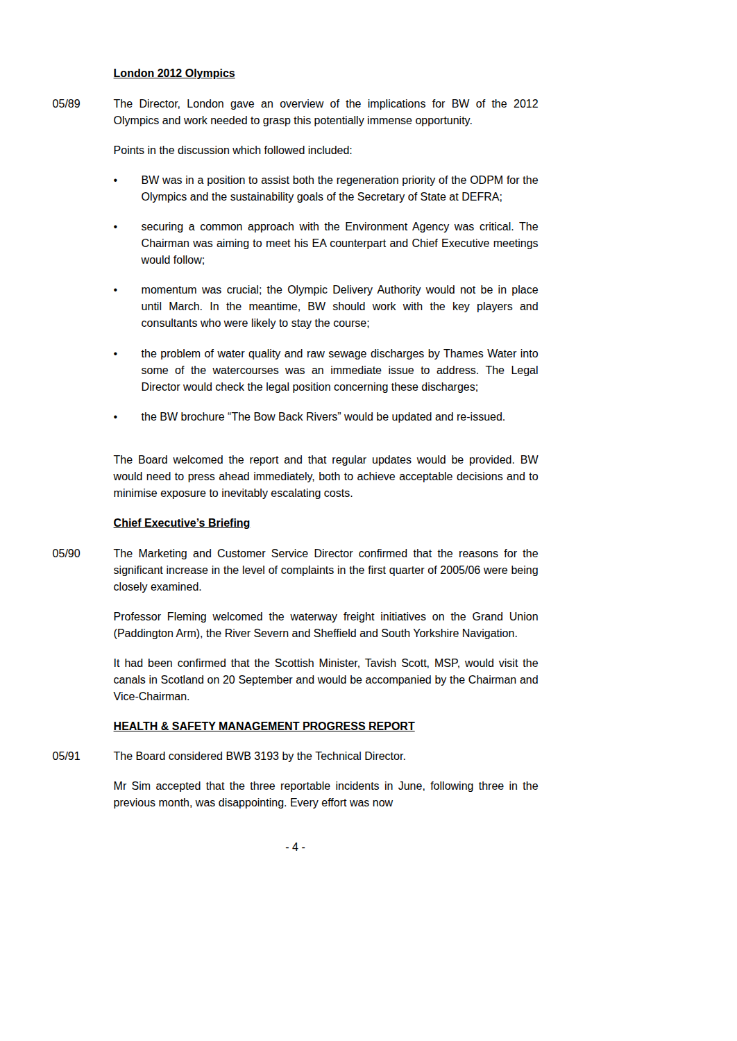London 2012 Olympics
05/89
The Director, London gave an overview of the implications for BW of the 2012 Olympics and work needed to grasp this potentially immense opportunity.
Points in the discussion which followed included:
• BW was in a position to assist both the regeneration priority of the ODPM for the Olympics and the sustainability goals of the Secretary of State at DEFRA;
• securing a common approach with the Environment Agency was critical. The Chairman was aiming to meet his EA counterpart and Chief Executive meetings would follow;
• momentum was crucial; the Olympic Delivery Authority would not be in place until March. In the meantime, BW should work with the key players and consultants who were likely to stay the course;
• the problem of water quality and raw sewage discharges by Thames Water into some of the watercourses was an immediate issue to address. The Legal Director would check the legal position concerning these discharges;
• the BW brochure “The Bow Back Rivers” would be updated and re-issued.
The Board welcomed the report and that regular updates would be provided. BW would need to press ahead immediately, both to achieve acceptable decisions and to minimise exposure to inevitably escalating costs.
Chief Executive’s Briefing
05/90
The Marketing and Customer Service Director confirmed that the reasons for the significant increase in the level of complaints in the first quarter of 2005/06 were being closely examined.
Professor Fleming welcomed the waterway freight initiatives on the Grand Union (Paddington Arm), the River Severn and Sheffield and South Yorkshire Navigation.
It had been confirmed that the Scottish Minister, Tavish Scott, MSP, would visit the canals in Scotland on 20 September and would be accompanied by the Chairman and Vice-Chairman.
HEALTH & SAFETY MANAGEMENT PROGRESS REPORT
05/91
The Board considered BWB 3193 by the Technical Director.
Mr Sim accepted that the three reportable incidents in June, following three in the previous month, was disappointing. Every effort was now
- 4 -